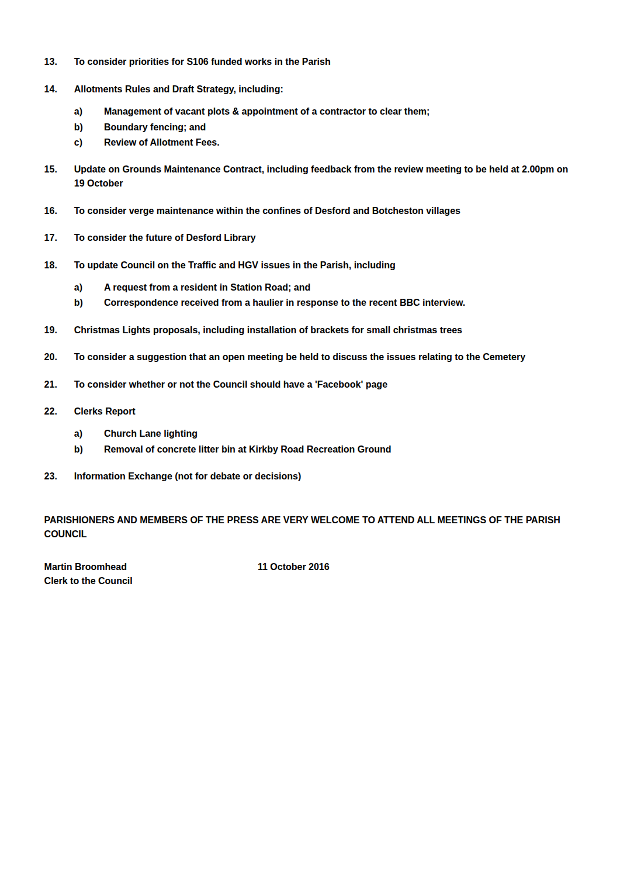To consider priorities for S106 funded works in the Parish
Allotments Rules and Draft Strategy, including:
Management of vacant plots & appointment of a contractor to clear them;
Boundary fencing; and
Review of Allotment Fees.
Update on Grounds Maintenance Contract, including feedback from the review meeting to be held at 2.00pm on 19 October
To consider verge maintenance within the confines of Desford and Botcheston villages
To consider the future of Desford Library
To update Council on the Traffic and HGV issues in the Parish, including
A request from a resident in Station Road; and
Correspondence received from a haulier in response to the recent BBC interview.
Christmas Lights proposals, including installation of brackets for small christmas trees
To consider a suggestion that an open meeting be held to discuss the issues relating to the Cemetery
To consider whether or not the Council should have a 'Facebook' page
Clerks Report
Church Lane lighting
Removal of concrete litter bin at Kirkby Road Recreation Ground
Information Exchange (not for debate or decisions)
PARISHIONERS AND MEMBERS OF THE PRESS ARE VERY WELCOME TO ATTEND ALL MEETINGS OF THE PARISH COUNCIL
Martin Broomhead 11 October 2016
Clerk to the Council